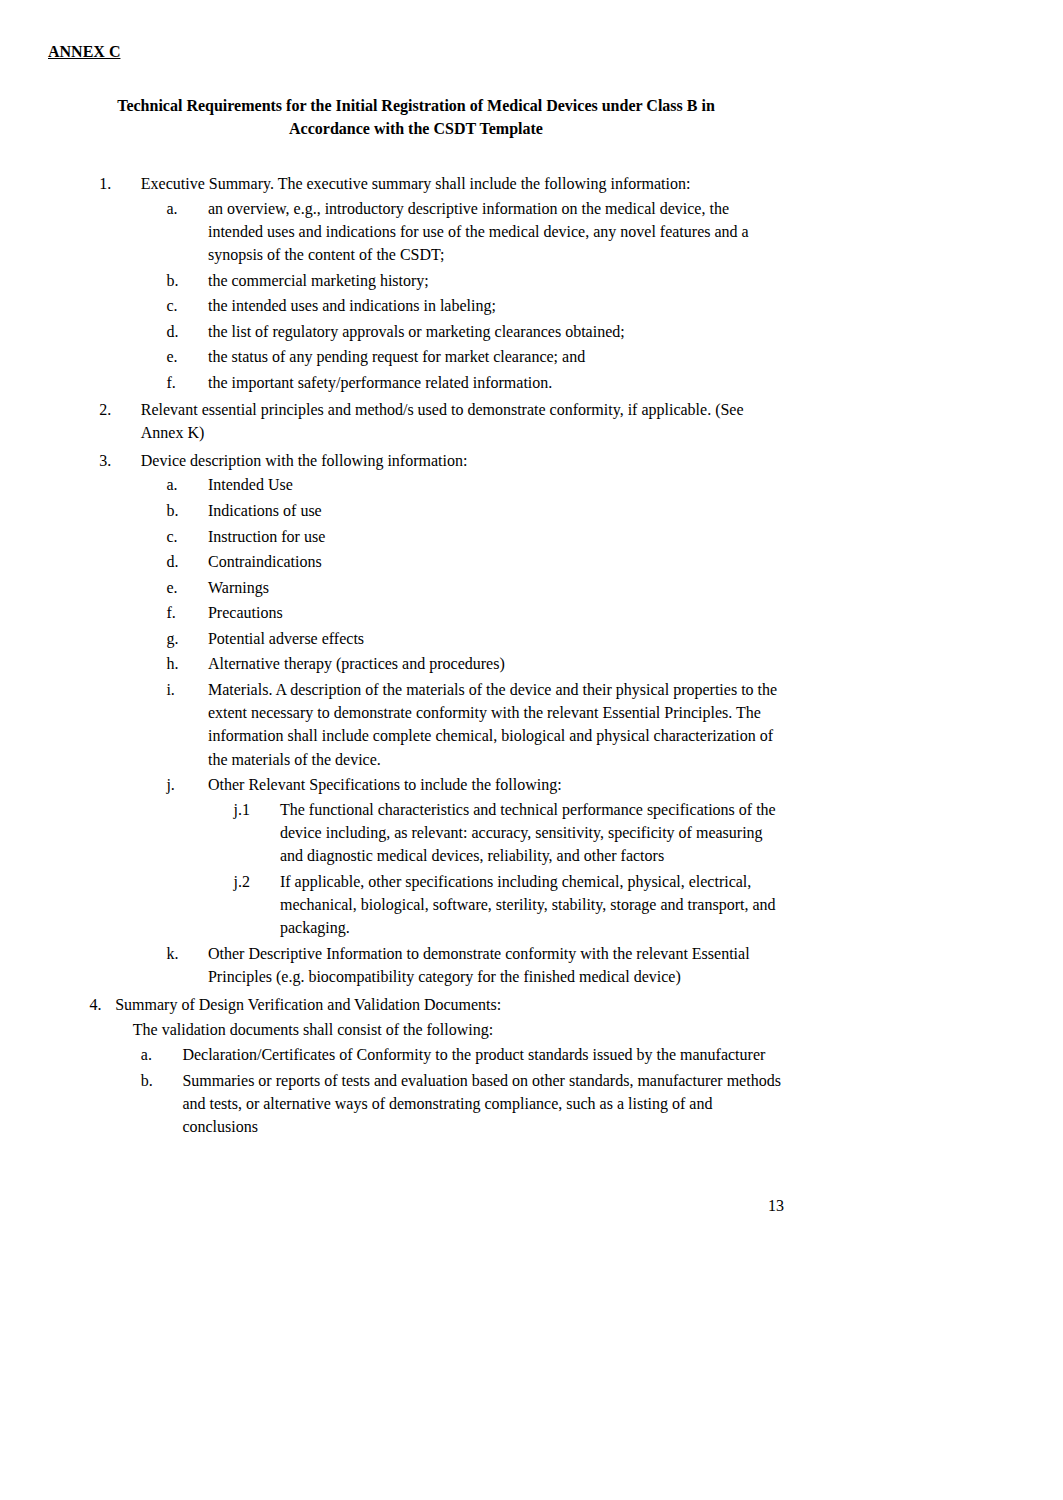ANNEX C
Technical Requirements for the Initial Registration of Medical Devices under Class B in
Accordance with the CSDT Template
1. Executive Summary. The executive summary shall include the following information:
a. an overview, e.g., introductory descriptive information on the medical device, the intended uses and indications for use of the medical device, any novel features and a synopsis of the content of the CSDT;
b. the commercial marketing history;
c. the intended uses and indications in labeling;
d. the list of regulatory approvals or marketing clearances obtained;
e. the status of any pending request for market clearance; and
f. the important safety/performance related information.
2. Relevant essential principles and method/s used to demonstrate conformity, if applicable. (See Annex K)
3. Device description with the following information:
a. Intended Use
b. Indications of use
c. Instruction for use
d. Contraindications
e. Warnings
f. Precautions
g. Potential adverse effects
h. Alternative therapy (practices and procedures)
i. Materials. A description of the materials of the device and their physical properties to the extent necessary to demonstrate conformity with the relevant Essential Principles. The information shall include complete chemical, biological and physical characterization of the materials of the device.
j. Other Relevant Specifications to include the following:
j.1 The functional characteristics and technical performance specifications of the device including, as relevant: accuracy, sensitivity, specificity of measuring and diagnostic medical devices, reliability, and other factors
j.2 If applicable, other specifications including chemical, physical, electrical, mechanical, biological, software, sterility, stability, storage and transport, and packaging.
k. Other Descriptive Information to demonstrate conformity with the relevant Essential Principles (e.g. biocompatibility category for the finished medical device)
4. Summary of Design Verification and Validation Documents:
The validation documents shall consist of the following:
a. Declaration/Certificates of Conformity to the product standards issued by the manufacturer
b. Summaries or reports of tests and evaluation based on other standards, manufacturer methods and tests, or alternative ways of demonstrating compliance, such as a listing of and conclusions
13